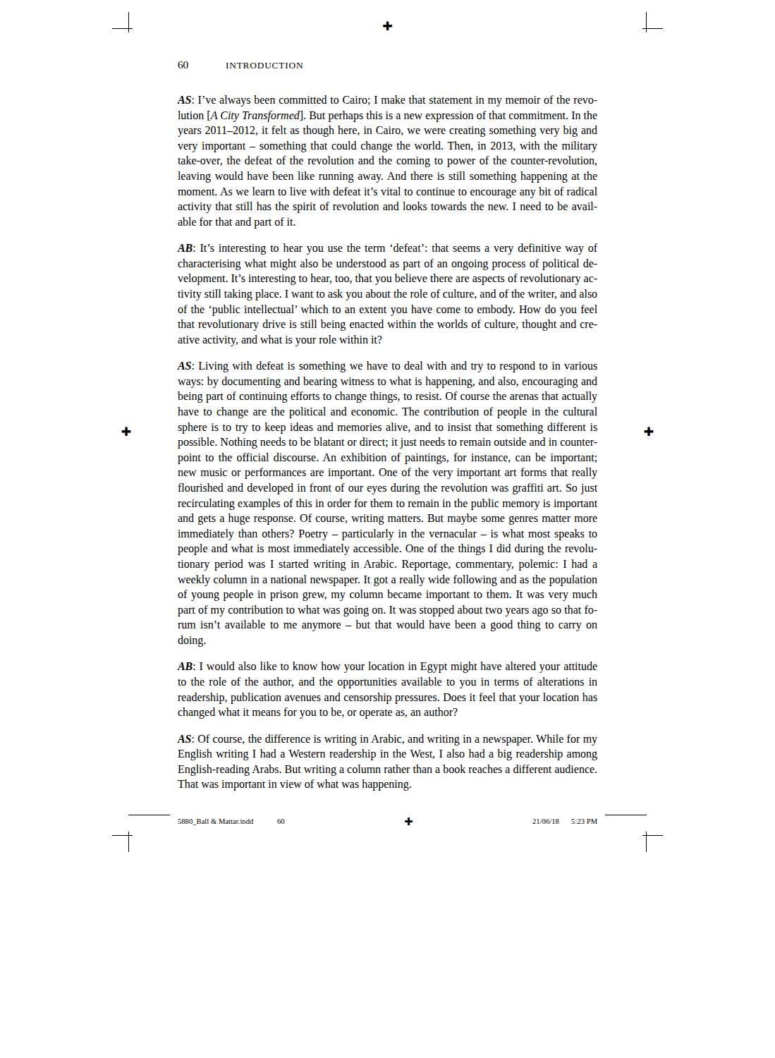✚ ✚ ✚
60 Introduction
AS: I’ve always been committed to Cairo; I make that statement in my memoir of the revolution [A City Transformed]. But perhaps this is a new expression of that commitment. In the years 2011–2012, it felt as though here, in Cairo, we were creating something very big and very important – something that could change the world. Then, in 2013, with the military take-over, the defeat of the revolution and the coming to power of the counter-revolution, leaving would have been like running away. And there is still something happening at the moment. As we learn to live with defeat it’s vital to continue to encourage any bit of radical activity that still has the spirit of revolution and looks towards the new. I need to be available for that and part of it.
AB: It’s interesting to hear you use the term ‘defeat’: that seems a very definitive way of characterising what might also be understood as part of an ongoing process of political development. It’s interesting to hear, too, that you believe there are aspects of revolutionary activity still taking place. I want to ask you about the role of culture, and of the writer, and also of the ‘public intellectual’ which to an extent you have come to embody. How do you feel that revolutionary drive is still being enacted within the worlds of culture, thought and creative activity, and what is your role within it?
AS: Living with defeat is something we have to deal with and try to respond to in various ways: by documenting and bearing witness to what is happening, and also, encouraging and being part of continuing efforts to change things, to resist. Of course the arenas that actually have to change are the political and economic. The contribution of people in the cultural sphere is to try to keep ideas and memories alive, and to insist that something different is possible. Nothing needs to be blatant or direct; it just needs to remain outside and in counter-point to the official discourse. An exhibition of paintings, for instance, can be important; new music or performances are important. One of the very important art forms that really flourished and developed in front of our eyes during the revolution was graffiti art. So just recirculating examples of this in order for them to remain in the public memory is important and gets a huge response. Of course, writing matters. But maybe some genres matter more immediately than others? Poetry – particularly in the vernacular – is what most speaks to people and what is most immediately accessible. One of the things I did during the revolutionary period was I started writing in Arabic. Reportage, commentary, polemic: I had a weekly column in a national newspaper. It got a really wide following and as the population of young people in prison grew, my column became important to them. It was very much part of my contribution to what was going on. It was stopped about two years ago so that forum isn’t available to me anymore – but that would have been a good thing to carry on doing.
AB: I would also like to know how your location in Egypt might have altered your attitude to the role of the author, and the opportunities available to you in terms of alterations in readership, publication avenues and censorship pressures. Does it feel that your location has changed what it means for you to be, or operate as, an author?
AS: Of course, the difference is writing in Arabic, and writing in a newspaper. While for my English writing I had a Western readership in the West, I also had a big readership among English-reading Arabs. But writing a column rather than a book reaches a different audience. That was important in view of what was happening.
5880_Ball & Mattar.indd60 ✚ 21/06/185:23 PM